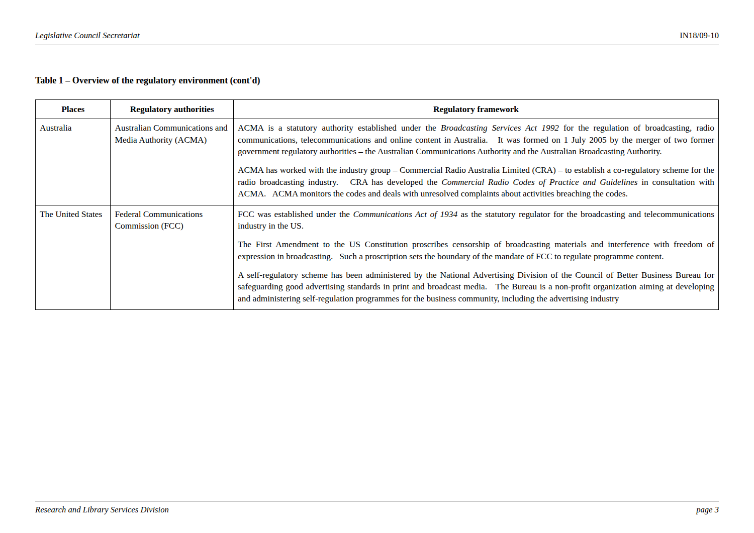Legislative Council Secretariat
IN18/09-10
Table 1 – Overview of the regulatory environment (cont'd)
| Places | Regulatory authorities | Regulatory framework |
| --- | --- | --- |
| Australia | Australian Communications and Media Authority (ACMA) | ACMA is a statutory authority established under the Broadcasting Services Act 1992 for the regulation of broadcasting, radio communications, telecommunications and online content in Australia. It was formed on 1 July 2005 by the merger of two former government regulatory authorities – the Australian Communications Authority and the Australian Broadcasting Authority. ACMA has worked with the industry group – Commercial Radio Australia Limited (CRA) – to establish a co-regulatory scheme for the radio broadcasting industry. CRA has developed the Commercial Radio Codes of Practice and Guidelines in consultation with ACMA. ACMA monitors the codes and deals with unresolved complaints about activities breaching the codes. |
| The United States | Federal Communications Commission (FCC) | FCC was established under the Communications Act of 1934 as the statutory regulator for the broadcasting and telecommunications industry in the US. The First Amendment to the US Constitution proscribes censorship of broadcasting materials and interference with freedom of expression in broadcasting. Such a proscription sets the boundary of the mandate of FCC to regulate programme content. A self-regulatory scheme has been administered by the National Advertising Division of the Council of Better Business Bureau for safeguarding good advertising standards in print and broadcast media. The Bureau is a non-profit organization aiming at developing and administering self-regulation programmes for the business community, including the advertising industry |
Research and Library Services Division
page 3